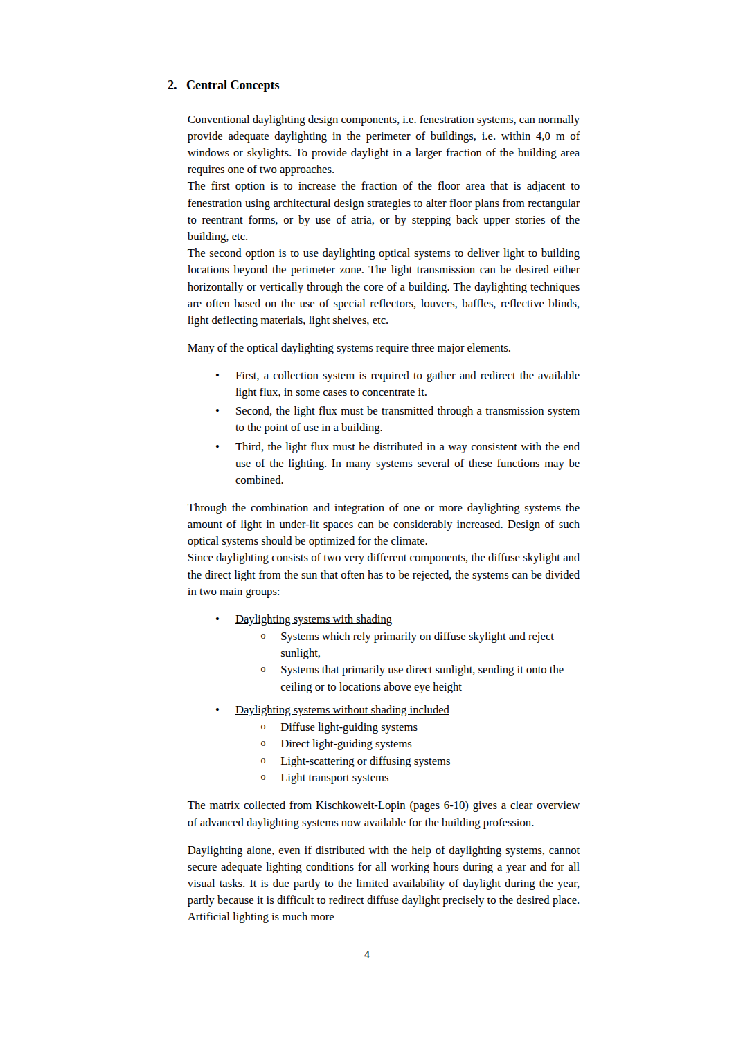2. Central Concepts
Conventional daylighting design components, i.e. fenestration systems, can normally provide adequate daylighting in the perimeter of buildings, i.e. within 4,0 m of windows or skylights. To provide daylight in a larger fraction of the building area requires one of two approaches.
The first option is to increase the fraction of the floor area that is adjacent to fenestration using architectural design strategies to alter floor plans from rectangular to reentrant forms, or by use of atria, or by stepping back upper stories of the building, etc.
The second option is to use daylighting optical systems to deliver light to building locations beyond the perimeter zone. The light transmission can be desired either horizontally or vertically through the core of a building. The daylighting techniques are often based on the use of special reflectors, louvers, baffles, reflective blinds, light deflecting materials, light shelves, etc.
Many of the optical daylighting systems require three major elements.
First, a collection system is required to gather and redirect the available light flux, in some cases to concentrate it.
Second, the light flux must be transmitted through a transmission system to the point of use in a building.
Third, the light flux must be distributed in a way consistent with the end use of the lighting. In many systems several of these functions may be combined.
Through the combination and integration of one or more daylighting systems the amount of light in under-lit spaces can be considerably increased. Design of such optical systems should be optimized for the climate.
Since daylighting consists of two very different components, the diffuse skylight and the direct light from the sun that often has to be rejected, the systems can be divided in two main groups:
Daylighting systems with shading
Systems which rely primarily on diffuse skylight and reject sunlight,
Systems that primarily use direct sunlight, sending it onto the ceiling or to locations above eye height
Daylighting systems without shading included
Diffuse light-guiding systems
Direct light-guiding systems
Light-scattering or diffusing systems
Light transport systems
The matrix collected from Kischkoweit-Lopin (pages 6-10) gives a clear overview of advanced daylighting systems now available for the building profession.
Daylighting alone, even if distributed with the help of daylighting systems, cannot secure adequate lighting conditions for all working hours during a year and for all visual tasks. It is due partly to the limited availability of daylight during the year, partly because it is difficult to redirect diffuse daylight precisely to the desired place. Artificial lighting is much more
4